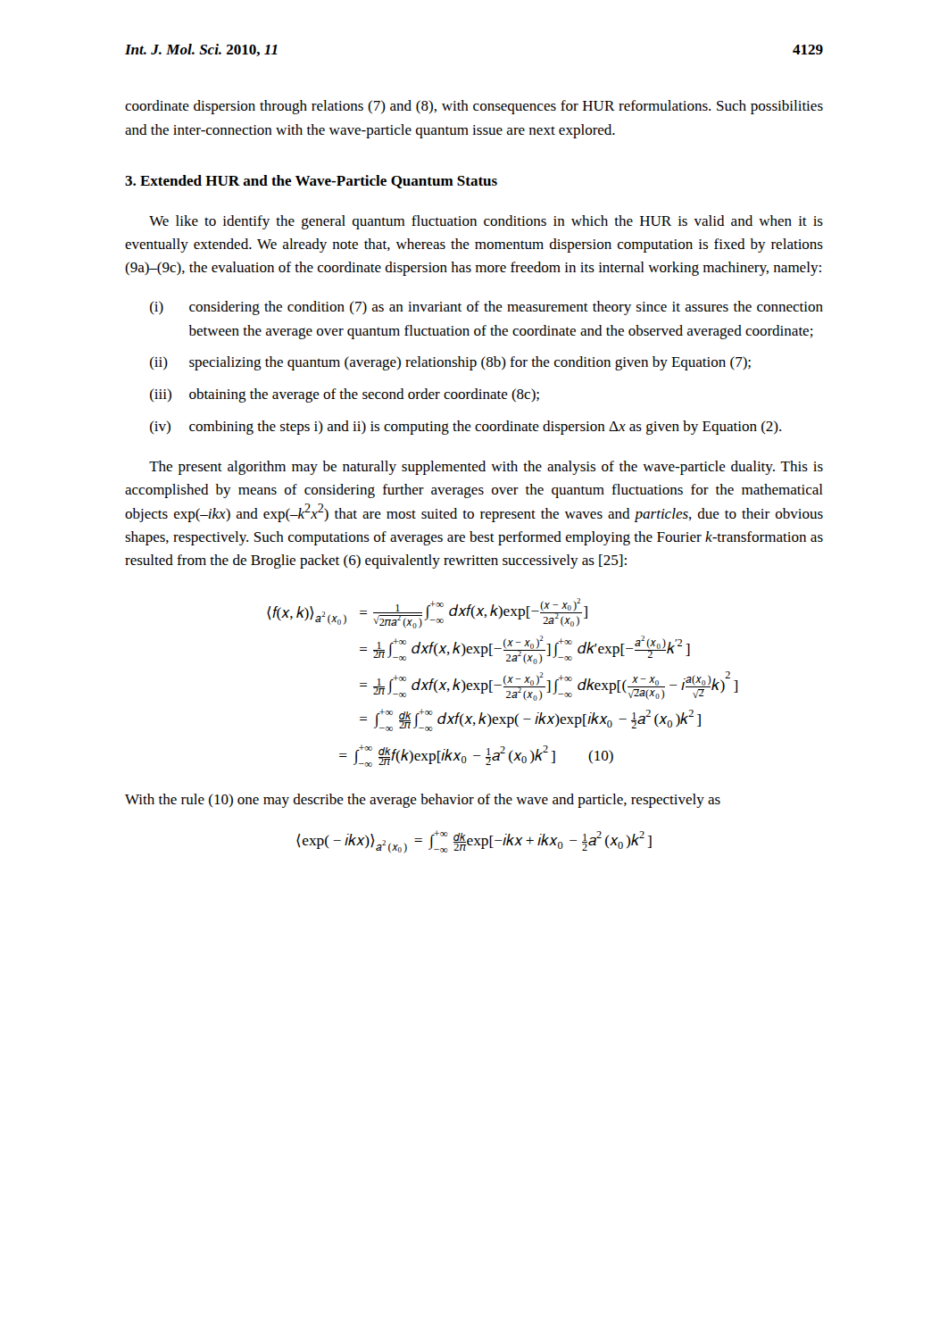Int. J. Mol. Sci. 2010, 11
4129
coordinate dispersion through relations (7) and (8), with consequences for HUR reformulations. Such possibilities and the inter-connection with the wave-particle quantum issue are next explored.
3. Extended HUR and the Wave-Particle Quantum Status
We like to identify the general quantum fluctuation conditions in which the HUR is valid and when it is eventually extended. We already note that, whereas the momentum dispersion computation is fixed by relations (9a)–(9c), the evaluation of the coordinate dispersion has more freedom in its internal working machinery, namely:
(i) considering the condition (7) as an invariant of the measurement theory since it assures the connection between the average over quantum fluctuation of the coordinate and the observed averaged coordinate;
(ii) specializing the quantum (average) relationship (8b) for the condition given by Equation (7);
(iii) obtaining the average of the second order coordinate (8c);
(iv) combining the steps i) and ii) is computing the coordinate dispersion Δx as given by Equation (2).
The present algorithm may be naturally supplemented with the analysis of the wave-particle duality. This is accomplished by means of considering further averages over the quantum fluctuations for the mathematical objects exp(–ikx) and exp(–k2x2) that are most suited to represent the waves and particles, due to their obvious shapes, respectively. Such computations of averages are best performed employing the Fourier k-transformation as resulted from the de Broglie packet (6) equivalently rewritten successively as [25]:
⟨f(x,k)⟩ a2(x0) = 12πa2(x0) ∫−∞+∞ dxf(x,k) exp [ − (x−x0)2 2a2(x0) ]
= 12π ∫−∞+∞ dxf(x,k) exp [ − (x−x0)2 2a2(x0) ] ∫−∞+∞ dk′ exp [ − a2(x0) 2 k′2 ]
= 12π ∫−∞+∞ dxf(x,k) exp [ − (x−x0)2 2a2(x0) ] ∫−∞+∞ dk exp [ ( x−x0 2a(x0) −i a(x0) 2 k ) 2 ]
= ∫−∞+∞ dk2π ∫−∞+∞ dxf(x,k) exp(−ikx) exp [ ikx0 − 12 a2(x0) k2 ]
= ∫−∞+∞ dk2π f(k) exp [ ikx0 − 12 a2(x0) k2 ]
(10)
With the rule (10) one may describe the average behavior of the wave and particle, respectively as
⟨exp(−ikx)⟩ a2(x0) = ∫−∞+∞ dk2π exp [ −ikx +ikx0 − 12 a2(x0) k2 ]